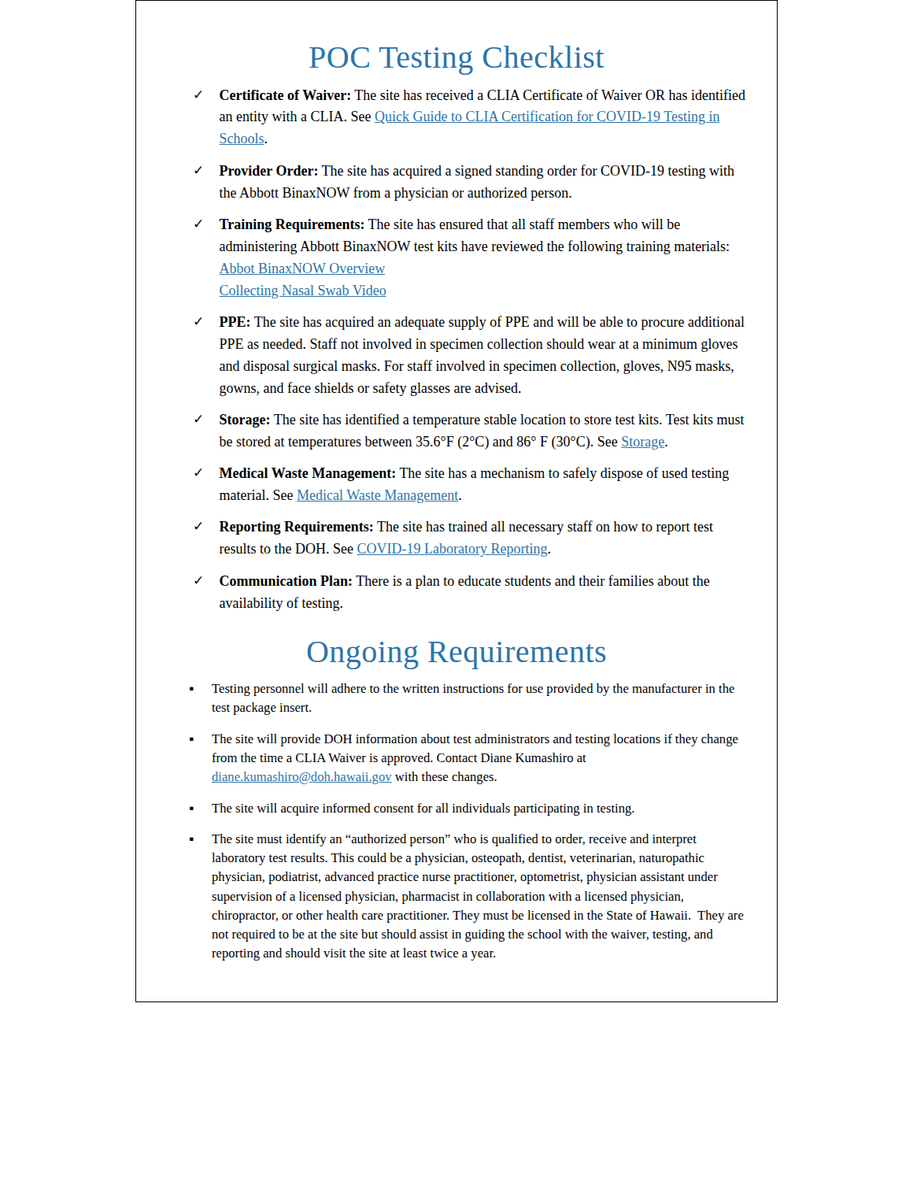POC Testing Checklist
Certificate of Waiver: The site has received a CLIA Certificate of Waiver OR has identified an entity with a CLIA. See Quick Guide to CLIA Certification for COVID-19 Testing in Schools.
Provider Order: The site has acquired a signed standing order for COVID-19 testing with the Abbott BinaxNOW from a physician or authorized person.
Training Requirements: The site has ensured that all staff members who will be administering Abbott BinaxNOW test kits have reviewed the following training materials: Abbot BinaxNOW Overview Collecting Nasal Swab Video
PPE: The site has acquired an adequate supply of PPE and will be able to procure additional PPE as needed. Staff not involved in specimen collection should wear at a minimum gloves and disposal surgical masks. For staff involved in specimen collection, gloves, N95 masks, gowns, and face shields or safety glasses are advised.
Storage: The site has identified a temperature stable location to store test kits. Test kits must be stored at temperatures between 35.6°F (2°C) and 86° F (30°C). See Storage.
Medical Waste Management: The site has a mechanism to safely dispose of used testing material. See Medical Waste Management.
Reporting Requirements: The site has trained all necessary staff on how to report test results to the DOH. See COVID-19 Laboratory Reporting.
Communication Plan: There is a plan to educate students and their families about the availability of testing.
Ongoing Requirements
Testing personnel will adhere to the written instructions for use provided by the manufacturer in the test package insert.
The site will provide DOH information about test administrators and testing locations if they change from the time a CLIA Waiver is approved. Contact Diane Kumashiro at diane.kumashiro@doh.hawaii.gov with these changes.
The site will acquire informed consent for all individuals participating in testing.
The site must identify an “authorized person” who is qualified to order, receive and interpret laboratory test results. This could be a physician, osteopath, dentist, veterinarian, naturopathic physician, podiatrist, advanced practice nurse practitioner, optometrist, physician assistant under supervision of a licensed physician, pharmacist in collaboration with a licensed physician, chiropractor, or other health care practitioner. They must be licensed in the State of Hawaii. They are not required to be at the site but should assist in guiding the school with the waiver, testing, and reporting and should visit the site at least twice a year.